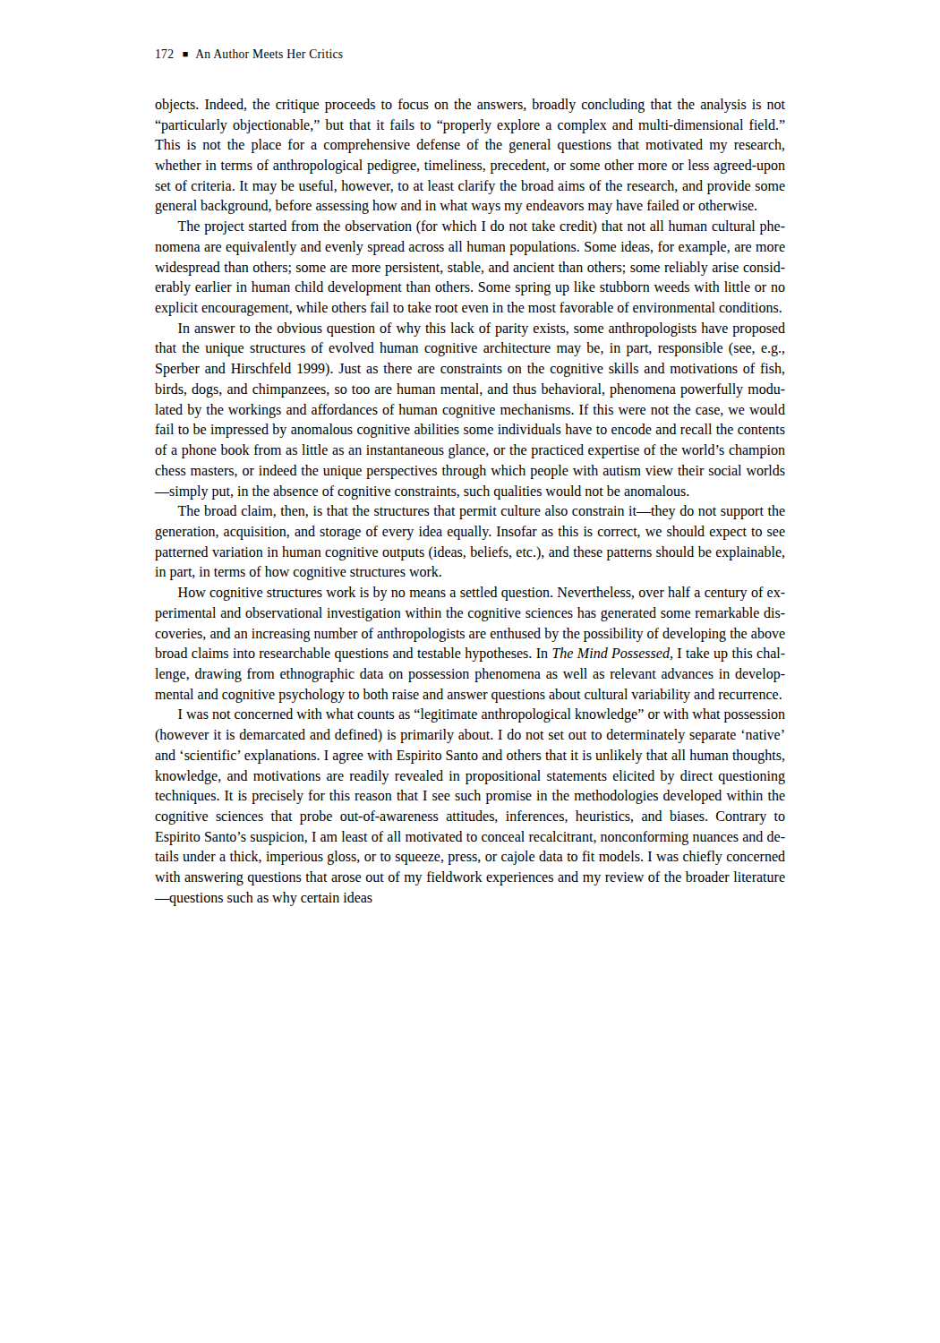172■An Author Meets Her Critics
objects. Indeed, the critique proceeds to focus on the answers, broadly concluding that the analysis is not “particularly objectionable,” but that it fails to “properly explore a complex and multi-dimensional field.” This is not the place for a comprehensive defense of the general questions that motivated my research, whether in terms of anthropological pedigree, timeliness, precedent, or some other more or less agreed-upon set of criteria. It may be useful, however, to at least clarify the broad aims of the research, and provide some general background, before assessing how and in what ways my endeavors may have failed or otherwise.
The project started from the observation (for which I do not take credit) that not all human cultural phenomena are equivalently and evenly spread across all human populations. Some ideas, for example, are more widespread than others; some are more persistent, stable, and ancient than others; some reliably arise considerably earlier in human child development than others. Some spring up like stubborn weeds with little or no explicit encouragement, while others fail to take root even in the most favorable of environmental conditions.
In answer to the obvious question of why this lack of parity exists, some anthropologists have proposed that the unique structures of evolved human cognitive architecture may be, in part, responsible (see, e.g., Sperber and Hirschfeld 1999). Just as there are constraints on the cognitive skills and motivations of fish, birds, dogs, and chimpanzees, so too are human mental, and thus behavioral, phenomena powerfully modulated by the workings and affordances of human cognitive mechanisms. If this were not the case, we would fail to be impressed by anomalous cognitive abilities some individuals have to encode and recall the contents of a phone book from as little as an instantaneous glance, or the practiced expertise of the world’s champion chess masters, or indeed the unique perspectives through which people with autism view their social worlds—simply put, in the absence of cognitive constraints, such qualities would not be anomalous.
The broad claim, then, is that the structures that permit culture also constrain it—they do not support the generation, acquisition, and storage of every idea equally. Insofar as this is correct, we should expect to see patterned variation in human cognitive outputs (ideas, beliefs, etc.), and these patterns should be explainable, in part, in terms of how cognitive structures work.
How cognitive structures work is by no means a settled question. Nevertheless, over half a century of experimental and observational investigation within the cognitive sciences has generated some remarkable discoveries, and an increasing number of anthropologists are enthused by the possibility of developing the above broad claims into researchable questions and testable hypotheses. In The Mind Possessed, I take up this challenge, drawing from ethnographic data on possession phenomena as well as relevant advances in developmental and cognitive psychology to both raise and answer questions about cultural variability and recurrence.
I was not concerned with what counts as “legitimate anthropological knowledge” or with what possession (however it is demarcated and defined) is primarily about. I do not set out to determinately separate ‘native’ and ‘scientific’ explanations. I agree with Espirito Santo and others that it is unlikely that all human thoughts, knowledge, and motivations are readily revealed in propositional statements elicited by direct questioning techniques. It is precisely for this reason that I see such promise in the methodologies developed within the cognitive sciences that probe out-of-awareness attitudes, inferences, heuristics, and biases. Contrary to Espirito Santo’s suspicion, I am least of all motivated to conceal recalcitrant, nonconforming nuances and details under a thick, imperious gloss, or to squeeze, press, or cajole data to fit models. I was chiefly concerned with answering questions that arose out of my fieldwork experiences and my review of the broader literature—questions such as why certain ideas